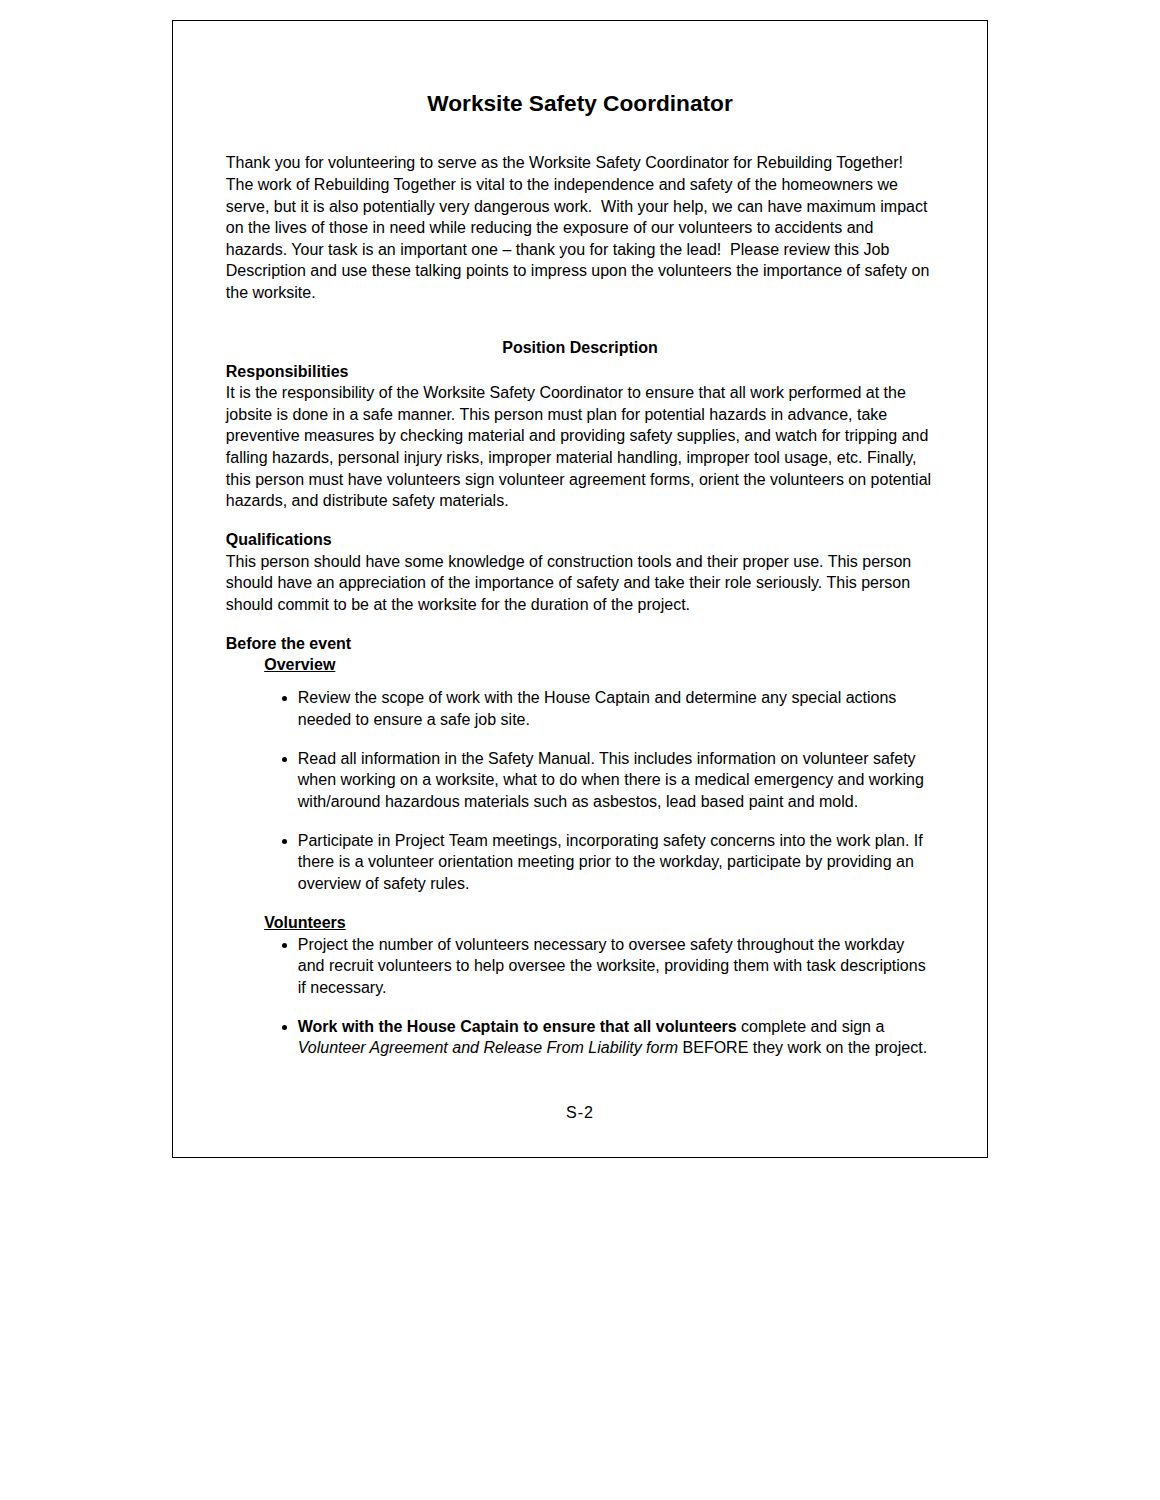Worksite Safety Coordinator
Thank you for volunteering to serve as the Worksite Safety Coordinator for Rebuilding Together! The work of Rebuilding Together is vital to the independence and safety of the homeowners we serve, but it is also potentially very dangerous work. With your help, we can have maximum impact on the lives of those in need while reducing the exposure of our volunteers to accidents and hazards. Your task is an important one – thank you for taking the lead! Please review this Job Description and use these talking points to impress upon the volunteers the importance of safety on the worksite.
Position Description
Responsibilities
It is the responsibility of the Worksite Safety Coordinator to ensure that all work performed at the jobsite is done in a safe manner. This person must plan for potential hazards in advance, take preventive measures by checking material and providing safety supplies, and watch for tripping and falling hazards, personal injury risks, improper material handling, improper tool usage, etc. Finally, this person must have volunteers sign volunteer agreement forms, orient the volunteers on potential hazards, and distribute safety materials.
Qualifications
This person should have some knowledge of construction tools and their proper use. This person should have an appreciation of the importance of safety and take their role seriously. This person should commit to be at the worksite for the duration of the project.
Before the event
Overview
Review the scope of work with the House Captain and determine any special actions needed to ensure a safe job site.
Read all information in the Safety Manual. This includes information on volunteer safety when working on a worksite, what to do when there is a medical emergency and working with/around hazardous materials such as asbestos, lead based paint and mold.
Participate in Project Team meetings, incorporating safety concerns into the work plan. If there is a volunteer orientation meeting prior to the workday, participate by providing an overview of safety rules.
Volunteers
Project the number of volunteers necessary to oversee safety throughout the workday and recruit volunteers to help oversee the worksite, providing them with task descriptions if necessary.
Work with the House Captain to ensure that all volunteers complete and sign a Volunteer Agreement and Release From Liability form BEFORE they work on the project.
S-2